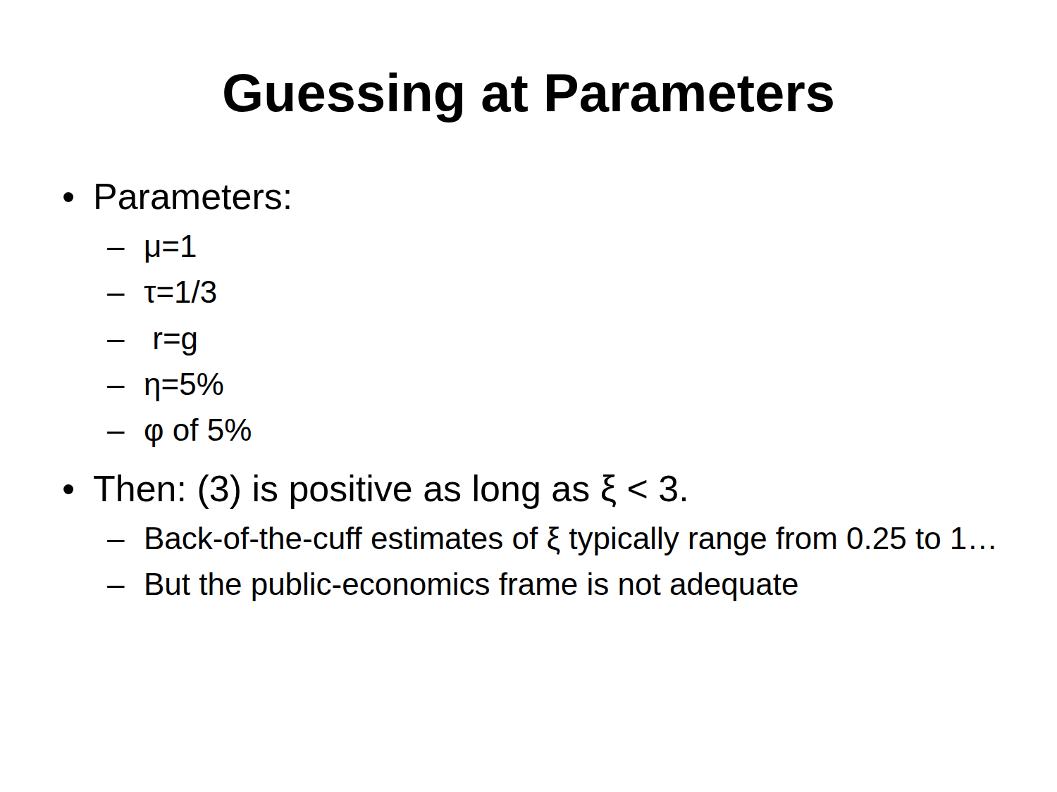Guessing at Parameters
Parameters:
μ=1
τ=1/3
r=g
η=5%
φ of 5%
Then: (3) is positive as long as ξ < 3.
Back-of-the-cuff estimates of ξ typically range from 0.25 to 1…
But the public-economics frame is not adequate